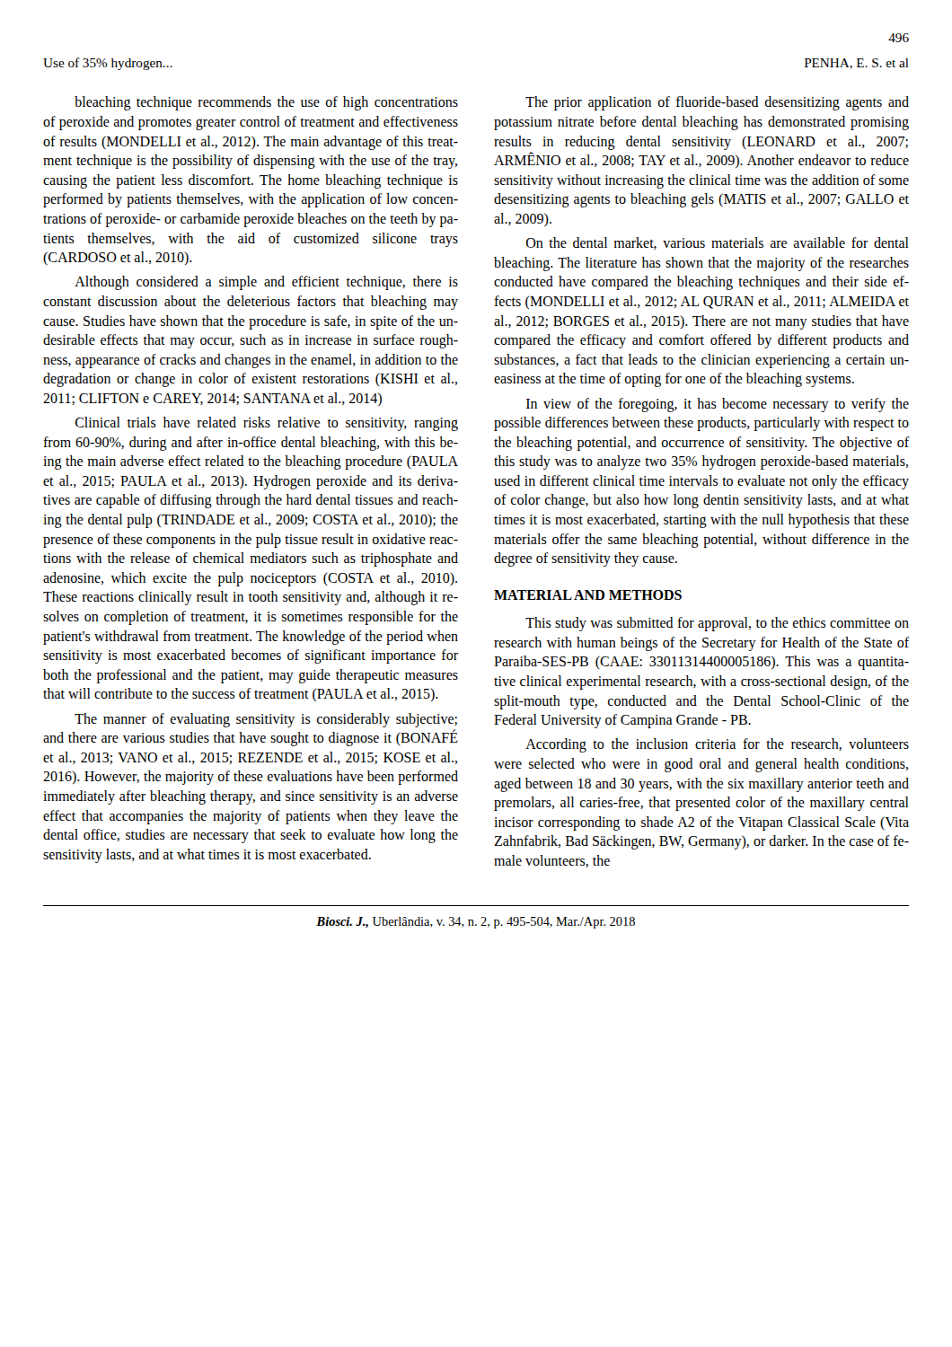496
Use of 35% hydrogen... PENHA, E. S. et al
bleaching technique recommends the use of high concentrations of peroxide and promotes greater control of treatment and effectiveness of results (MONDELLI et al., 2012). The main advantage of this treatment technique is the possibility of dispensing with the use of the tray, causing the patient less discomfort. The home bleaching technique is performed by patients themselves, with the application of low concentrations of peroxide- or carbamide peroxide bleaches on the teeth by patients themselves, with the aid of customized silicone trays (CARDOSO et al., 2010).
Although considered a simple and efficient technique, there is constant discussion about the deleterious factors that bleaching may cause. Studies have shown that the procedure is safe, in spite of the undesirable effects that may occur, such as in increase in surface roughness, appearance of cracks and changes in the enamel, in addition to the degradation or change in color of existent restorations (KISHI et al., 2011; CLIFTON e CAREY, 2014; SANTANA et al., 2014)
Clinical trials have related risks relative to sensitivity, ranging from 60-90%, during and after in-office dental bleaching, with this being the main adverse effect related to the bleaching procedure (PAULA et al., 2015; PAULA et al., 2013). Hydrogen peroxide and its derivatives are capable of diffusing through the hard dental tissues and reaching the dental pulp (TRINDADE et al., 2009; COSTA et al., 2010); the presence of these components in the pulp tissue result in oxidative reactions with the release of chemical mediators such as triphosphate and adenosine, which excite the pulp nociceptors (COSTA et al., 2010). These reactions clinically result in tooth sensitivity and, although it resolves on completion of treatment, it is sometimes responsible for the patient's withdrawal from treatment. The knowledge of the period when sensitivity is most exacerbated becomes of significant importance for both the professional and the patient, may guide therapeutic measures that will contribute to the success of treatment (PAULA et al., 2015).
The manner of evaluating sensitivity is considerably subjective; and there are various studies that have sought to diagnose it (BONAFÉ et al., 2013; VANO et al., 2015; REZENDE et al., 2015; KOSE et al., 2016). However, the majority of these evaluations have been performed immediately after bleaching therapy, and since sensitivity is an adverse effect that accompanies the majority of patients when they leave the dental office, studies are necessary that seek to evaluate how long the sensitivity lasts, and at what times it is most exacerbated.
The prior application of fluoride-based desensitizing agents and potassium nitrate before dental bleaching has demonstrated promising results in reducing dental sensitivity (LEONARD et al., 2007; ARMÊNIO et al., 2008; TAY et al., 2009). Another endeavor to reduce sensitivity without increasing the clinical time was the addition of some desensitizing agents to bleaching gels (MATIS et al., 2007; GALLO et al., 2009).
On the dental market, various materials are available for dental bleaching. The literature has shown that the majority of the researches conducted have compared the bleaching techniques and their side effects (MONDELLI et al., 2012; AL QURAN et al., 2011; ALMEIDA et al., 2012; BORGES et al., 2015). There are not many studies that have compared the efficacy and comfort offered by different products and substances, a fact that leads to the clinician experiencing a certain uneasiness at the time of opting for one of the bleaching systems.
In view of the foregoing, it has become necessary to verify the possible differences between these products, particularly with respect to the bleaching potential, and occurrence of sensitivity. The objective of this study was to analyze two 35% hydrogen peroxide-based materials, used in different clinical time intervals to evaluate not only the efficacy of color change, but also how long dentin sensitivity lasts, and at what times it is most exacerbated, starting with the null hypothesis that these materials offer the same bleaching potential, without difference in the degree of sensitivity they cause.
MATERIAL AND METHODS
This study was submitted for approval, to the ethics committee on research with human beings of the Secretary for Health of the State of Paraiba-SES-PB (CAAE: 33011314400005186). This was a quantitative clinical experimental research, with a cross-sectional design, of the split-mouth type, conducted and the Dental School-Clinic of the Federal University of Campina Grande - PB.
According to the inclusion criteria for the research, volunteers were selected who were in good oral and general health conditions, aged between 18 and 30 years, with the six maxillary anterior teeth and premolars, all caries-free, that presented color of the maxillary central incisor corresponding to shade A2 of the Vitapan Classical Scale (Vita Zahnfabrik, Bad Säckingen, BW, Germany), or darker. In the case of female volunteers, the
Biosci. J., Uberlândia, v. 34, n. 2, p. 495-504, Mar./Apr. 2018